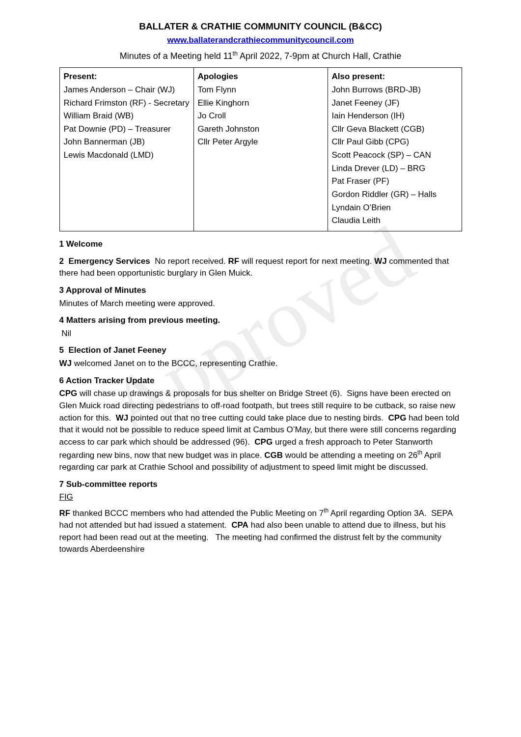BALLATER & CRATHIE COMMUNITY COUNCIL (B&CC)
www.ballaterandcrathiecommunitycouncil.com
Minutes of a Meeting held 11th April 2022, 7-9pm at Church Hall, Crathie
| Present: James Anderson – Chair (WJ) Richard Frimston (RF) - Secretary William Braid (WB) Pat Downie (PD) – Treasurer John Bannerman (JB) Lewis Macdonald (LMD) | Apologies Tom Flynn Ellie Kinghorn Jo Croll Gareth Johnston Cllr Peter Argyle | Also present: John Burrows (BRD-JB) Janet Feeney (JF) Iain Henderson (IH) Cllr Geva Blackett (CGB) Cllr Paul Gibb (CPG) Scott Peacock (SP) – CAN Linda Drever (LD) – BRG Pat Fraser (PF) Gordon Riddler (GR) – Halls Lyndain O’Brien Claudia Leith |
1 Welcome
2 Emergency Services No report received. RF will request report for next meeting. WJ commented that there had been opportunistic burglary in Glen Muick.
3 Approval of Minutes
Minutes of March meeting were approved.
4 Matters arising from previous meeting.
Nil
5 Election of Janet Feeney
WJ welcomed Janet on to the BCCC, representing Crathie.
6 Action Tracker Update
CPG will chase up drawings & proposals for bus shelter on Bridge Street (6). Signs have been erected on Glen Muick road directing pedestrians to off-road footpath, but trees still require to be cutback, so raise new action for this. WJ pointed out that no tree cutting could take place due to nesting birds. CPG had been told that it would not be possible to reduce speed limit at Cambus O’May, but there were still concerns regarding access to car park which should be addressed (96). CPG urged a fresh approach to Peter Stanworth regarding new bins, now that new budget was in place. CGB would be attending a meeting on 26th April regarding car park at Crathie School and possibility of adjustment to speed limit might be discussed.
7 Sub-committee reports
FIG
RF thanked BCCC members who had attended the Public Meeting on 7th April regarding Option 3A. SEPA had not attended but had issued a statement. CPA had also been unable to attend due to illness, but his report had been read out at the meeting. The meeting had confirmed the distrust felt by the community towards Aberdeenshire